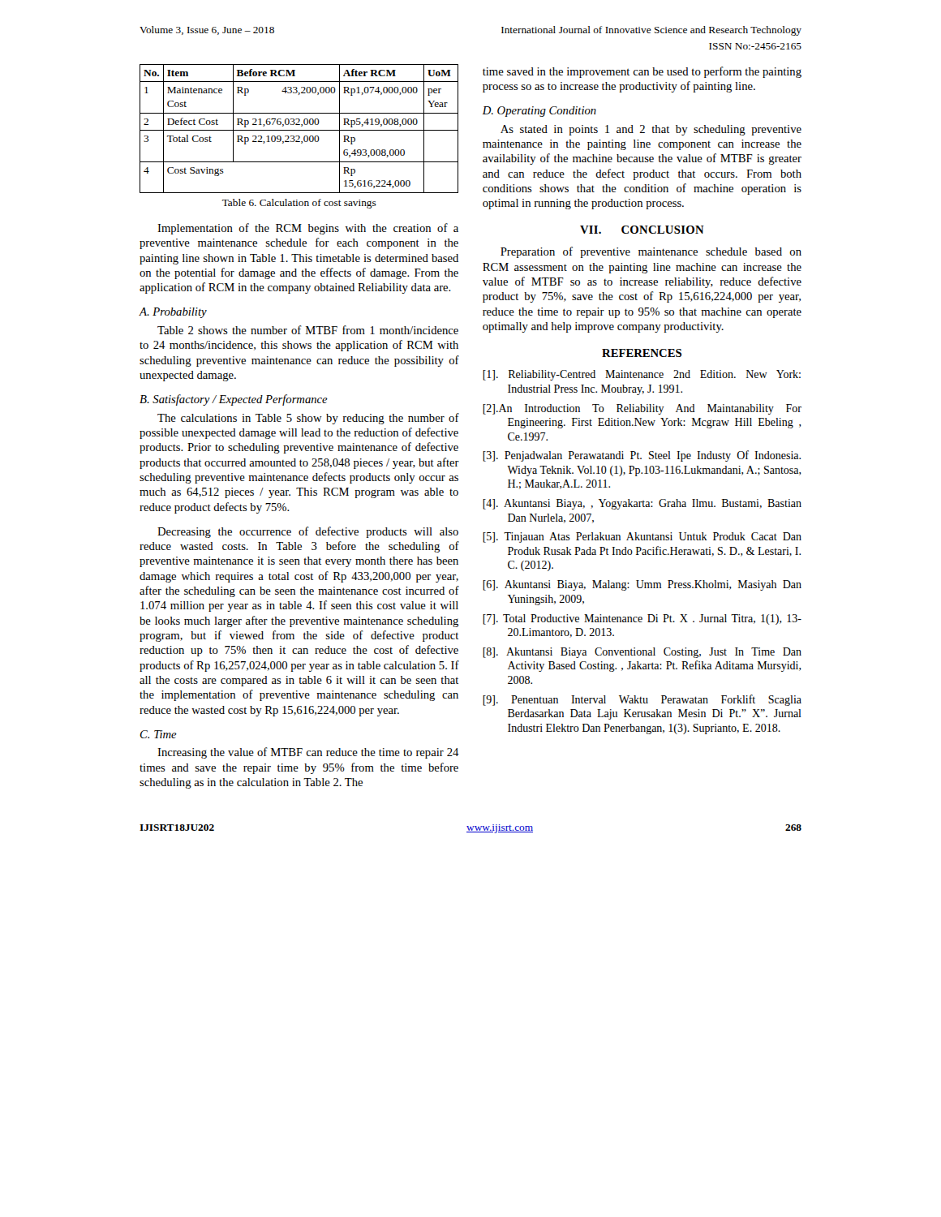Volume 3, Issue 6, June – 2018
International Journal of Innovative Science and Research Technology
ISSN No:-2456-2165
| No. | Item | Before RCM | After RCM | UoM |
| --- | --- | --- | --- | --- |
| 1 | Maintenance Cost | Rp 433,200,000 | Rp1,074,000,000 | per Year |
| 2 | Defect Cost | Rp 21,676,032,000 | Rp5,419,008,000 | |
| 3 | Total Cost | Rp 22,109,232,000 | Rp 6,493,008,000 | |
| 4 | Cost Savings | Rp 15,616,224,000 | |
Table 6. Calculation of cost savings
Implementation of the RCM begins with the creation of a preventive maintenance schedule for each component in the painting line shown in Table 1. This timetable is determined based on the potential for damage and the effects of damage. From the application of RCM in the company obtained Reliability data are.
A. Probability
Table 2 shows the number of MTBF from 1 month/incidence to 24 months/incidence, this shows the application of RCM with scheduling preventive maintenance can reduce the possibility of unexpected damage.
B. Satisfactory / Expected Performance
The calculations in Table 5 show by reducing the number of possible unexpected damage will lead to the reduction of defective products. Prior to scheduling preventive maintenance of defective products that occurred amounted to 258,048 pieces / year, but after scheduling preventive maintenance defects products only occur as much as 64,512 pieces / year. This RCM program was able to reduce product defects by 75%.
Decreasing the occurrence of defective products will also reduce wasted costs. In Table 3 before the scheduling of preventive maintenance it is seen that every month there has been damage which requires a total cost of Rp 433,200,000 per year, after the scheduling can be seen the maintenance cost incurred of 1.074 million per year as in table 4. If seen this cost value it will be looks much larger after the preventive maintenance scheduling program, but if viewed from the side of defective product reduction up to 75% then it can reduce the cost of defective products of Rp 16,257,024,000 per year as in table calculation 5. If all the costs are compared as in table 6 it will it can be seen that the implementation of preventive maintenance scheduling can reduce the wasted cost by Rp 15,616,224,000 per year.
C. Time
Increasing the value of MTBF can reduce the time to repair 24 times and save the repair time by 95% from the time before scheduling as in the calculation in Table 2. The
time saved in the improvement can be used to perform the painting process so as to increase the productivity of painting line.
D. Operating Condition
As stated in points 1 and 2 that by scheduling preventive maintenance in the painting line component can increase the availability of the machine because the value of MTBF is greater and can reduce the defect product that occurs. From both conditions shows that the condition of machine operation is optimal in running the production process.
VII. CONCLUSION
Preparation of preventive maintenance schedule based on RCM assessment on the painting line machine can increase the value of MTBF so as to increase reliability, reduce defective product by 75%, save the cost of Rp 15,616,224,000 per year, reduce the time to repair up to 95% so that machine can operate optimally and help improve company productivity.
REFERENCES
[1]. Reliability-Centred Maintenance 2nd Edition. New York: Industrial Press Inc. Moubray, J. 1991.
[2].An Introduction To Reliability And Maintanability For Engineering. First Edition.New York: Mcgraw Hill Ebeling , Ce.1997.
[3]. Penjadwalan Perawatandi Pt. Steel Ipe Industy Of Indonesia. Widya Teknik. Vol.10 (1), Pp.103-116.Lukmandani, A.; Santosa, H.; Maukar,A.L. 2011.
[4]. Akuntansi Biaya, , Yogyakarta: Graha Ilmu. Bustami, Bastian Dan Nurlela, 2007,
[5]. Tinjauan Atas Perlakuan Akuntansi Untuk Produk Cacat Dan Produk Rusak Pada Pt Indo Pacific.Herawati, S. D., & Lestari, I. C. (2012).
[6]. Akuntansi Biaya, Malang: Umm Press.Kholmi, Masiyah Dan Yuningsih, 2009,
[7]. Total Productive Maintenance Di Pt. X . Jurnal Titra, 1(1), 13-20.Limantoro, D. 2013.
[8]. Akuntansi Biaya Conventional Costing, Just In Time Dan Activity Based Costing. , Jakarta: Pt. Refika Aditama Mursyidi, 2008.
[9]. Penentuan Interval Waktu Perawatan Forklift Scaglia Berdasarkan Data Laju Kerusakan Mesin Di Pt.” X”. Jurnal Industri Elektro Dan Penerbangan, 1(3). Suprianto, E. 2018.
IJISRT18JU202
www.ijisrt.com
268